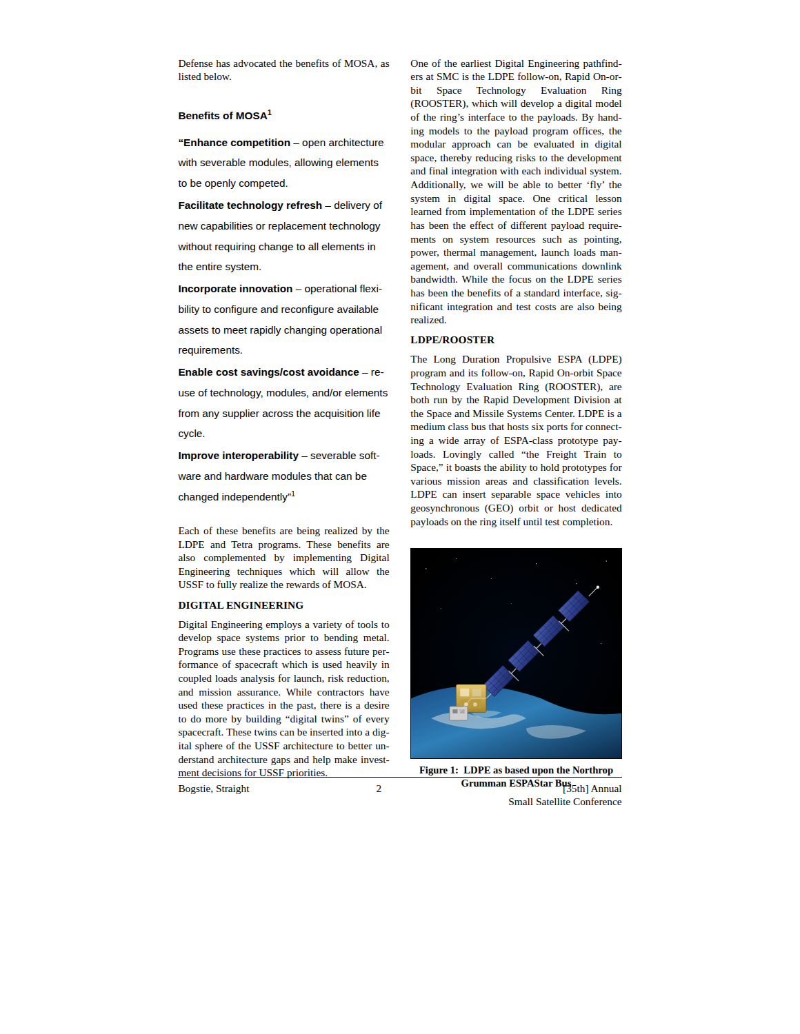Defense has advocated the benefits of MOSA, as listed below.
Benefits of MOSA1
“Enhance competition – open architecture with severable modules, allowing elements to be openly competed.
Facilitate technology refresh – delivery of new capabilities or replacement technology without requiring change to all elements in the entire system.
Incorporate innovation – operational flexibility to configure and reconfigure available assets to meet rapidly changing operational requirements.
Enable cost savings/cost avoidance – reuse of technology, modules, and/or elements from any supplier across the acquisition life cycle.
Improve interoperability – severable software and hardware modules that can be changed independently”1
Each of these benefits are being realized by the LDPE and Tetra programs. These benefits are also complemented by implementing Digital Engineering techniques which will allow the USSF to fully realize the rewards of MOSA.
DIGITAL ENGINEERING
Digital Engineering employs a variety of tools to develop space systems prior to bending metal. Programs use these practices to assess future performance of spacecraft which is used heavily in coupled loads analysis for launch, risk reduction, and mission assurance. While contractors have used these practices in the past, there is a desire to do more by building “digital twins” of every spacecraft. These twins can be inserted into a digital sphere of the USSF architecture to better understand architecture gaps and help make investment decisions for USSF priorities.
One of the earliest Digital Engineering pathfinders at SMC is the LDPE follow-on, Rapid On-orbit Space Technology Evaluation Ring (ROOSTER), which will develop a digital model of the ring’s interface to the payloads. By handing models to the payload program offices, the modular approach can be evaluated in digital space, thereby reducing risks to the development and final integration with each individual system. Additionally, we will be able to better ‘fly’ the system in digital space. One critical lesson learned from implementation of the LDPE series has been the effect of different payload requirements on system resources such as pointing, power, thermal management, launch loads management, and overall communications downlink bandwidth. While the focus on the LDPE series has been the benefits of a standard interface, significant integration and test costs are also being realized.
LDPE/ROOSTER
The Long Duration Propulsive ESPA (LDPE) program and its follow-on, Rapid On-orbit Space Technology Evaluation Ring (ROOSTER), are both run by the Rapid Development Division at the Space and Missile Systems Center. LDPE is a medium class bus that hosts six ports for connecting a wide array of ESPA-class prototype payloads. Lovingly called “the Freight Train to Space,” it boasts the ability to hold prototypes for various mission areas and classification levels. LDPE can insert separable space vehicles into geosynchronous (GEO) orbit or host dedicated payloads on the ring itself until test completion.
Figure 1: LDPE as based upon the Northrop Grumman ESPAStar Bus
Bogstie, Straight
2
[35th] Annual
Small Satellite Conference